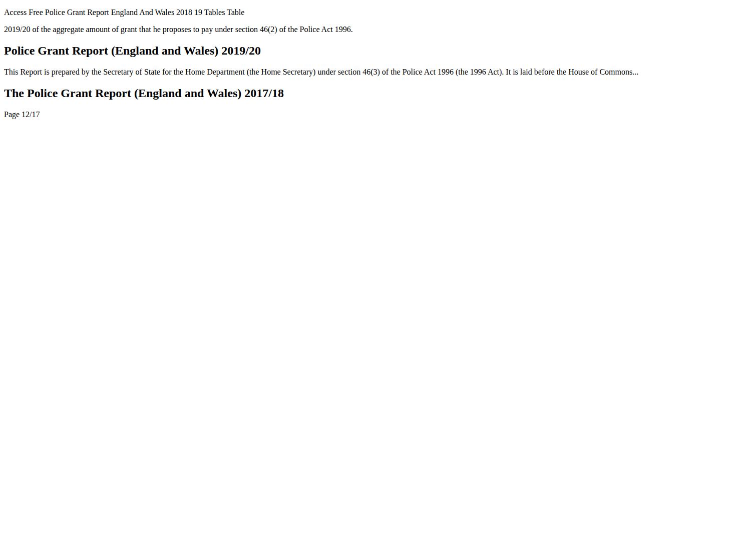Access Free Police Grant Report England And Wales 2018 19 Tables Table
2019/20 of the aggregate amount of grant that he proposes to pay under section 46(2) of the Police Act 1996.
Police Grant Report (England and Wales) 2019/20
This Report is prepared by the Secretary of State for the Home Department (the Home Secretary) under section 46(3) of the Police Act 1996 (the 1996 Act). It is laid before the House of Commons...
The Police Grant Report (England and Wales) 2017/18
Page 12/17